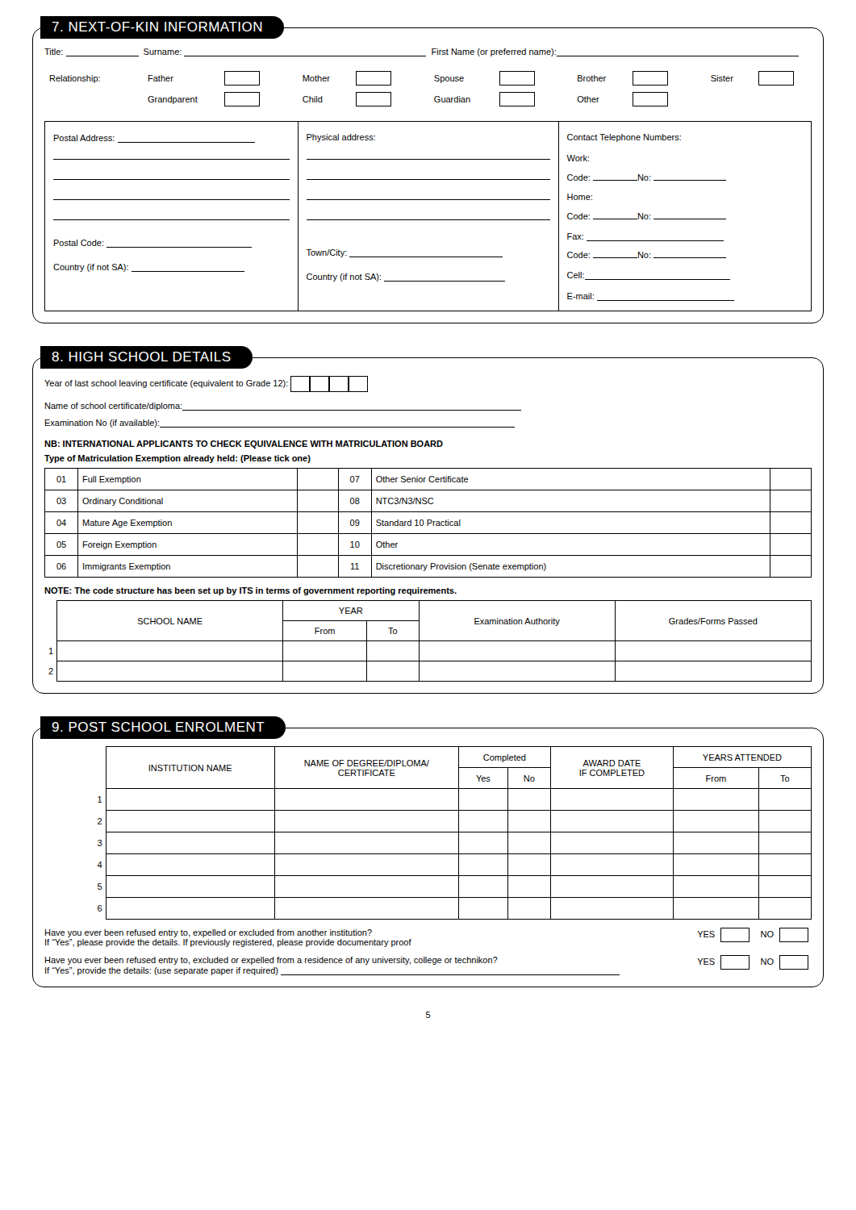7. NEXT-OF-KIN INFORMATION
Title: Surname: First Name (or preferred name):
| Relationship: | Father | | Mother | | Spouse | | Brother | | Sister | |
| | Grandparent | | Child | | Guardian | | Other | | | |
| / Postal Address: / / Postal Code: / / Country (if not SA): / | / Physical address: / / Town/City: / / Country (if not SA): / | / Contact Telephone Numbers: / / Work: / / Code: No: / / Home: / / Code: No: / / Fax: / / Code: No: / / Cell: / / E-mail: / |
8. HIGH SCHOOL DETAILS
Year of last school leaving certificate (equivalent to Grade 12):
Name of school certificate/diploma:
Examination No (if available):
NB: INTERNATIONAL APPLICANTS TO CHECK EQUIVALENCE WITH MATRICULATION BOARD
Type of Matriculation Exemption already held: (Please tick one)
| 01 | Full Exemption | | 07 | Other Senior Certificate | |
| 03 | Ordinary Conditional | | 08 | NTC3/N3/NSC | |
| 04 | Mature Age Exemption | | 09 | Standard 10 Practical | |
| 05 | Foreign Exemption | | 10 | Other | |
| 06 | Immigrants Exemption | | 11 | Discretionary Provision (Senate exemption) | |
NOTE: The code structure has been set up by ITS in terms of government reporting requirements.
| | SCHOOL NAME | YEAR | Examination Authority | Grades/Forms Passed |
| | From | To |
| 1 | | | | | |
| 2 | | | | | |
9. POST SCHOOL ENROLMENT
| | INSTITUTION NAME | NAME OF DEGREE/DIPLOMA/ CERTIFICATE | Completed | AWARD DATE IF COMPLETED | YEARS ATTENDED |
| | Yes | No | From | To |
| 1 | | | | | | | |
| 2 | | | | | | | |
| 3 | | | | | | | |
| 4 | | | | | | | |
| 5 | | | | | | | |
| 6 | | | | | | | |
Have you ever been refused entry to, expelled or excluded from another institution?
If “Yes”, please provide the details. If previously registered, please provide documentary proof
YES NO
Have you ever been refused entry to, excluded or expelled from a residence of any university, college or technikon?
If “Yes”, provide the details: (use separate paper if required)
YES NO
5